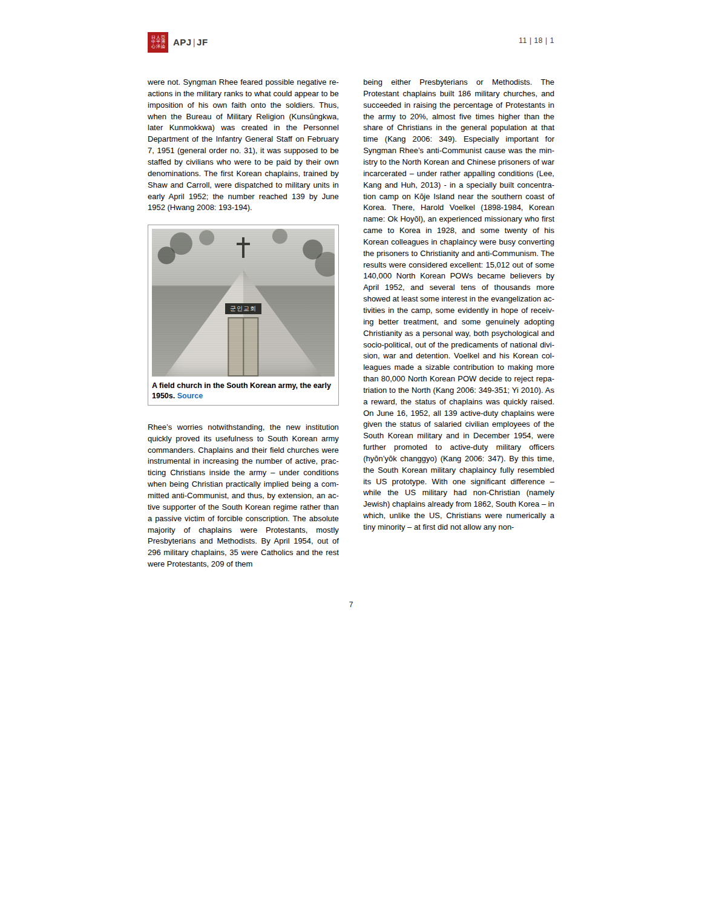日 人 亞
中 平 洲
心 洋 論
APJ|JF
11 | 18 | 1
were not. Syngman Rhee feared possible negative reactions in the military ranks to what could appear to be imposition of his own faith onto the soldiers. Thus, when the Bureau of Military Religion (Kunsŭngkwa, later Kunmokkwa) was created in the Personnel Department of the Infantry General Staff on February 7, 1951 (general order no. 31), it was supposed to be staffed by civilians who were to be paid by their own denominations. The first Korean chaplains, trained by Shaw and Carroll, were dispatched to military units in early April 1952; the number reached 139 by June 1952 (Hwang 2008: 193-194).
군인교회
A field church in the South Korean army, the early 1950s. Source
Rhee’s worries notwithstanding, the new institution quickly proved its usefulness to South Korean army commanders. Chaplains and their field churches were instrumental in increasing the number of active, practicing Christians inside the army – under conditions when being Christian practically implied being a committed anti-Communist, and thus, by extension, an active supporter of the South Korean regime rather than a passive victim of forcible conscription. The absolute majority of chaplains were Protestants, mostly Presbyterians and Methodists. By April 1954, out of 296 military chaplains, 35 were Catholics and the rest were Protestants, 209 of them
being either Presbyterians or Methodists. The Protestant chaplains built 186 military churches, and succeeded in raising the percentage of Protestants in the army to 20%, almost five times higher than the share of Christians in the general population at that time (Kang 2006: 349). Especially important for Syngman Rhee’s anti-Communist cause was the ministry to the North Korean and Chinese prisoners of war incarcerated – under rather appalling conditions (Lee, Kang and Huh, 2013) - in a specially built concentration camp on Kŏje Island near the southern coast of Korea. There, Harold Voelkel (1898-1984, Korean name: Ok Hoyŏl), an experienced missionary who first came to Korea in 1928, and some twenty of his Korean colleagues in chaplaincy were busy converting the prisoners to Christianity and anti-Communism. The results were considered excellent: 15,012 out of some 140,000 North Korean POWs became believers by April 1952, and several tens of thousands more showed at least some interest in the evangelization activities in the camp, some evidently in hope of receiving better treatment, and some genuinely adopting Christianity as a personal way, both psychological and socio-political, out of the predicaments of national division, war and detention. Voelkel and his Korean colleagues made a sizable contribution to making more than 80,000 North Korean POW decide to reject repatriation to the North (Kang 2006: 349-351; Yi 2010). As a reward, the status of chaplains was quickly raised. On June 16, 1952, all 139 active-duty chaplains were given the status of salaried civilian employees of the South Korean military and in December 1954, were further promoted to active-duty military officers (hyŏn’yŏk changgyo) (Kang 2006: 347). By this time, the South Korean military chaplaincy fully resembled its US prototype. With one significant difference – while the US military had non-Christian (namely Jewish) chaplains already from 1862, South Korea – in which, unlike the US, Christians were numerically a tiny minority – at first did not allow any non-
7